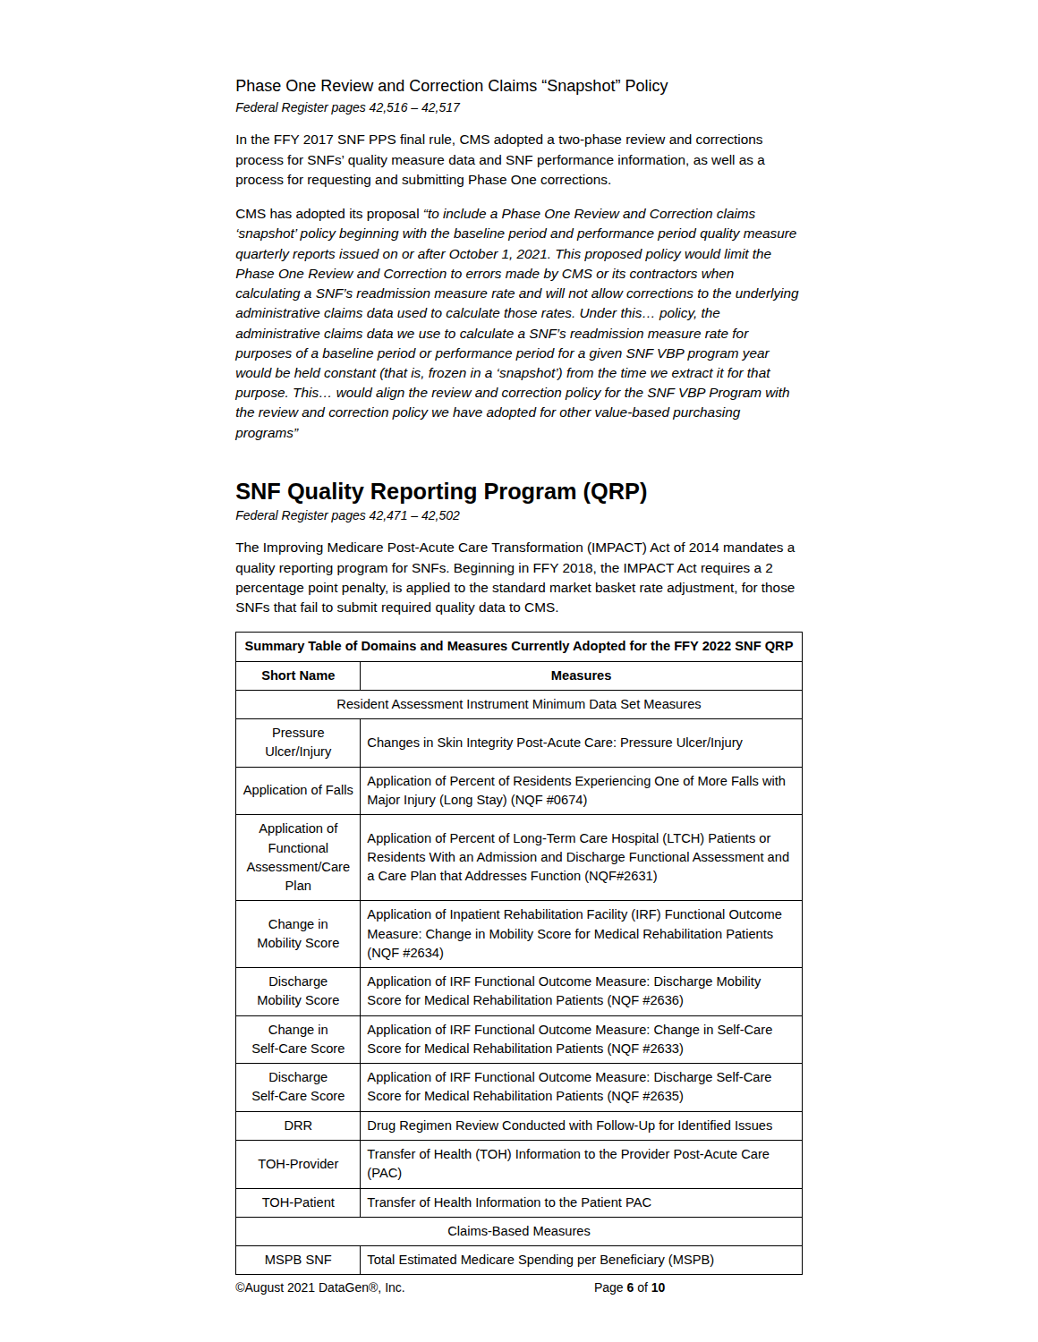Phase One Review and Correction Claims “Snapshot” Policy
Federal Register pages 42,516 – 42,517
In the FFY 2017 SNF PPS final rule, CMS adopted a two-phase review and corrections process for SNFs’ quality measure data and SNF performance information, as well as a process for requesting and submitting Phase One corrections.
CMS has adopted its proposal “to include a Phase One Review and Correction claims ‘snapshot’ policy beginning with the baseline period and performance period quality measure quarterly reports issued on or after October 1, 2021. This proposed policy would limit the Phase One Review and Correction to errors made by CMS or its contractors when calculating a SNF’s readmission measure rate and will not allow corrections to the underlying administrative claims data used to calculate those rates. Under this… policy, the administrative claims data we use to calculate a SNF’s readmission measure rate for purposes of a baseline period or performance period for a given SNF VBP program year would be held constant (that is, frozen in a ‘snapshot’) from the time we extract it for that purpose. This… would align the review and correction policy for the SNF VBP Program with the review and correction policy we have adopted for other value-based purchasing programs”
SNF Quality Reporting Program (QRP)
Federal Register pages 42,471 – 42,502
The Improving Medicare Post-Acute Care Transformation (IMPACT) Act of 2014 mandates a quality reporting program for SNFs. Beginning in FFY 2018, the IMPACT Act requires a 2 percentage point penalty, is applied to the standard market basket rate adjustment, for those SNFs that fail to submit required quality data to CMS.
Summary Table of Domains and Measures Currently Adopted for the FFY 2022 SNF QRP
| Short Name | Measures |
| --- | --- |
| Resident Assessment Instrument Minimum Data Set Measures |
| Pressure Ulcer/Injury | Changes in Skin Integrity Post-Acute Care: Pressure Ulcer/Injury |
| Application of Falls | Application of Percent of Residents Experiencing One of More Falls with Major Injury (Long Stay) (NQF #0674) |
| Application of Functional Assessment/Care Plan | Application of Percent of Long-Term Care Hospital (LTCH) Patients or Residents With an Admission and Discharge Functional Assessment and a Care Plan that Addresses Function (NQF#2631) |
| Change in Mobility Score | Application of Inpatient Rehabilitation Facility (IRF) Functional Outcome Measure: Change in Mobility Score for Medical Rehabilitation Patients (NQF #2634) |
| Discharge Mobility Score | Application of IRF Functional Outcome Measure: Discharge Mobility Score for Medical Rehabilitation Patients (NQF #2636) |
| Change in Self-Care Score | Application of IRF Functional Outcome Measure: Change in Self-Care Score for Medical Rehabilitation Patients (NQF #2633) |
| Discharge Self-Care Score | Application of IRF Functional Outcome Measure: Discharge Self-Care Score for Medical Rehabilitation Patients (NQF #2635) |
| DRR | Drug Regimen Review Conducted with Follow-Up for Identified Issues |
| TOH-Provider | Transfer of Health (TOH) Information to the Provider Post-Acute Care (PAC) |
| TOH-Patient | Transfer of Health Information to the Patient PAC |
| Claims-Based Measures |
| MSPB SNF | Total Estimated Medicare Spending per Beneficiary (MSPB) |
©August 2021 DataGen®, Inc. Page 6 of 10